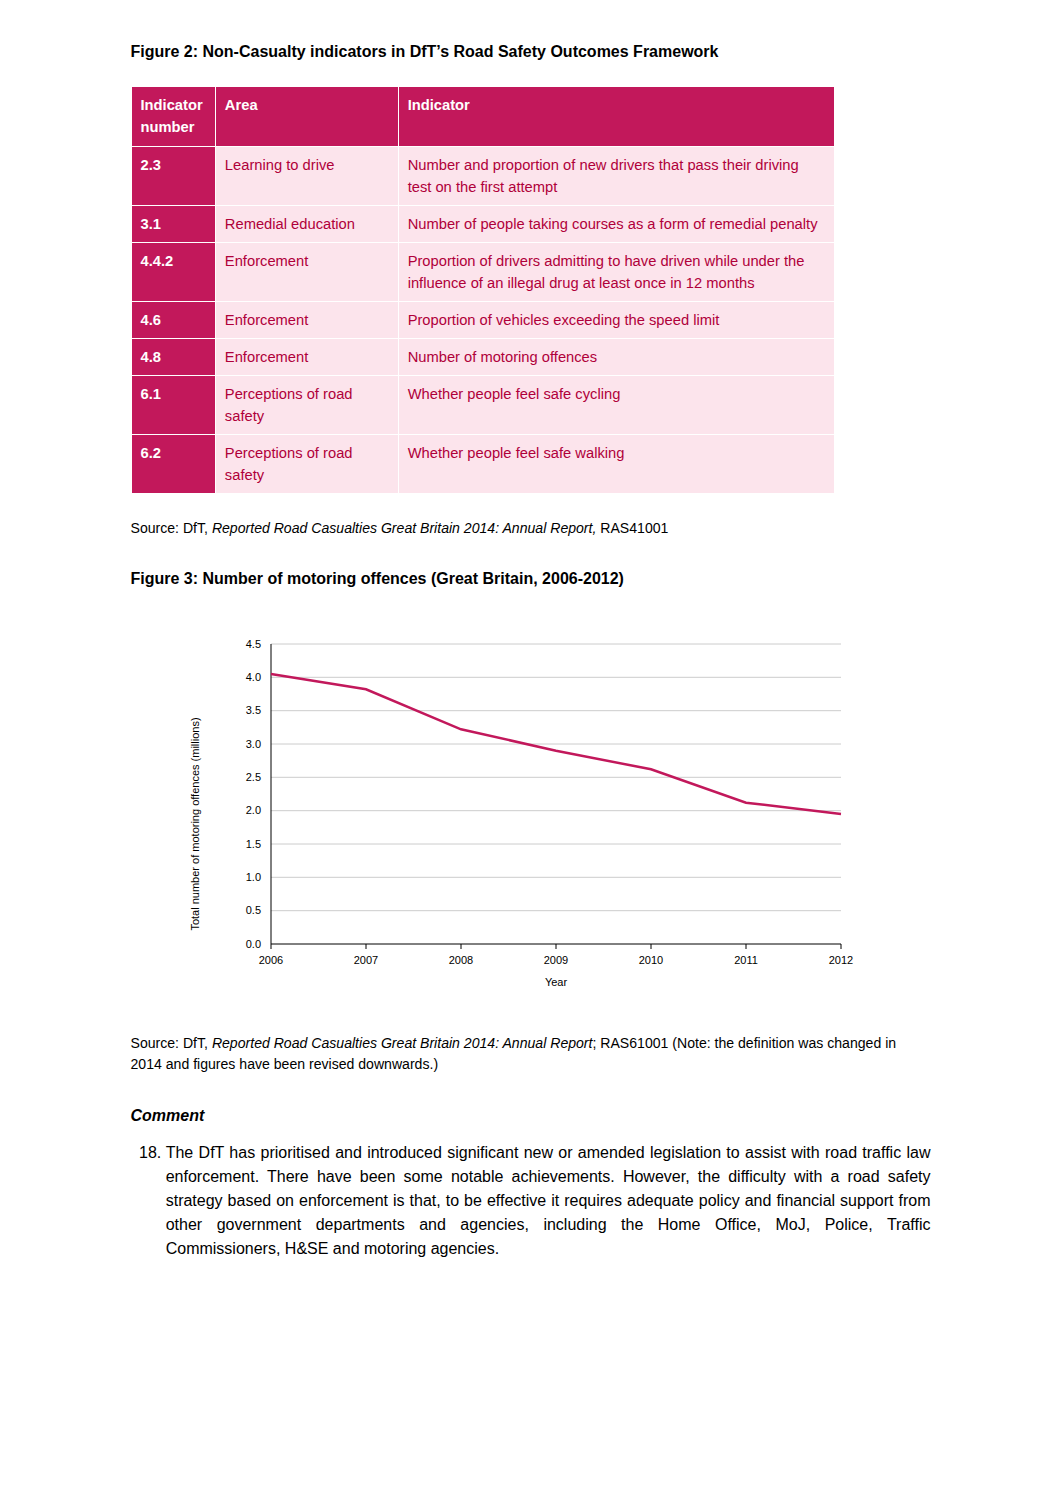Figure 2: Non-Casualty indicators in DfT’s Road Safety Outcomes Framework
| Indicator number | Area | Indicator |
| --- | --- | --- |
| 2.3 | Learning to drive | Number and proportion of new drivers that pass their driving test on the first attempt |
| 3.1 | Remedial education | Number of people taking courses as a form of remedial penalty |
| 4.4.2 | Enforcement | Proportion of drivers admitting to have driven while under the influence of an illegal drug at least once in 12 months |
| 4.6 | Enforcement | Proportion of vehicles exceeding the speed limit |
| 4.8 | Enforcement | Number of motoring offences |
| 6.1 | Perceptions of road safety | Whether people feel safe cycling |
| 6.2 | Perceptions of road safety | Whether people feel safe walking |
Source: DfT, Reported Road Casualties Great Britain 2014: Annual Report, RAS41001
Figure 3: Number of motoring offences (Great Britain, 2006-2012)
Total number of motoring offences (millions) 4.5 4.0 3.5 3.0 2.5 2.0 1.5 1.0 0.5 0.0 2006 2007 2008 2009 2010 2011 2012 Year
Source: DfT, Reported Road Casualties Great Britain 2014: Annual Report; RAS61001 (Note: the definition was changed in 2014 and figures have been revised downwards.)
Comment
The DfT has prioritised and introduced significant new or amended legislation to assist with road traffic law enforcement. There have been some notable achievements. However, the difficulty with a road safety strategy based on enforcement is that, to be effective it requires adequate policy and financial support from other government departments and agencies, including the Home Office, MoJ, Police, Traffic Commissioners, H&SE and motoring agencies.